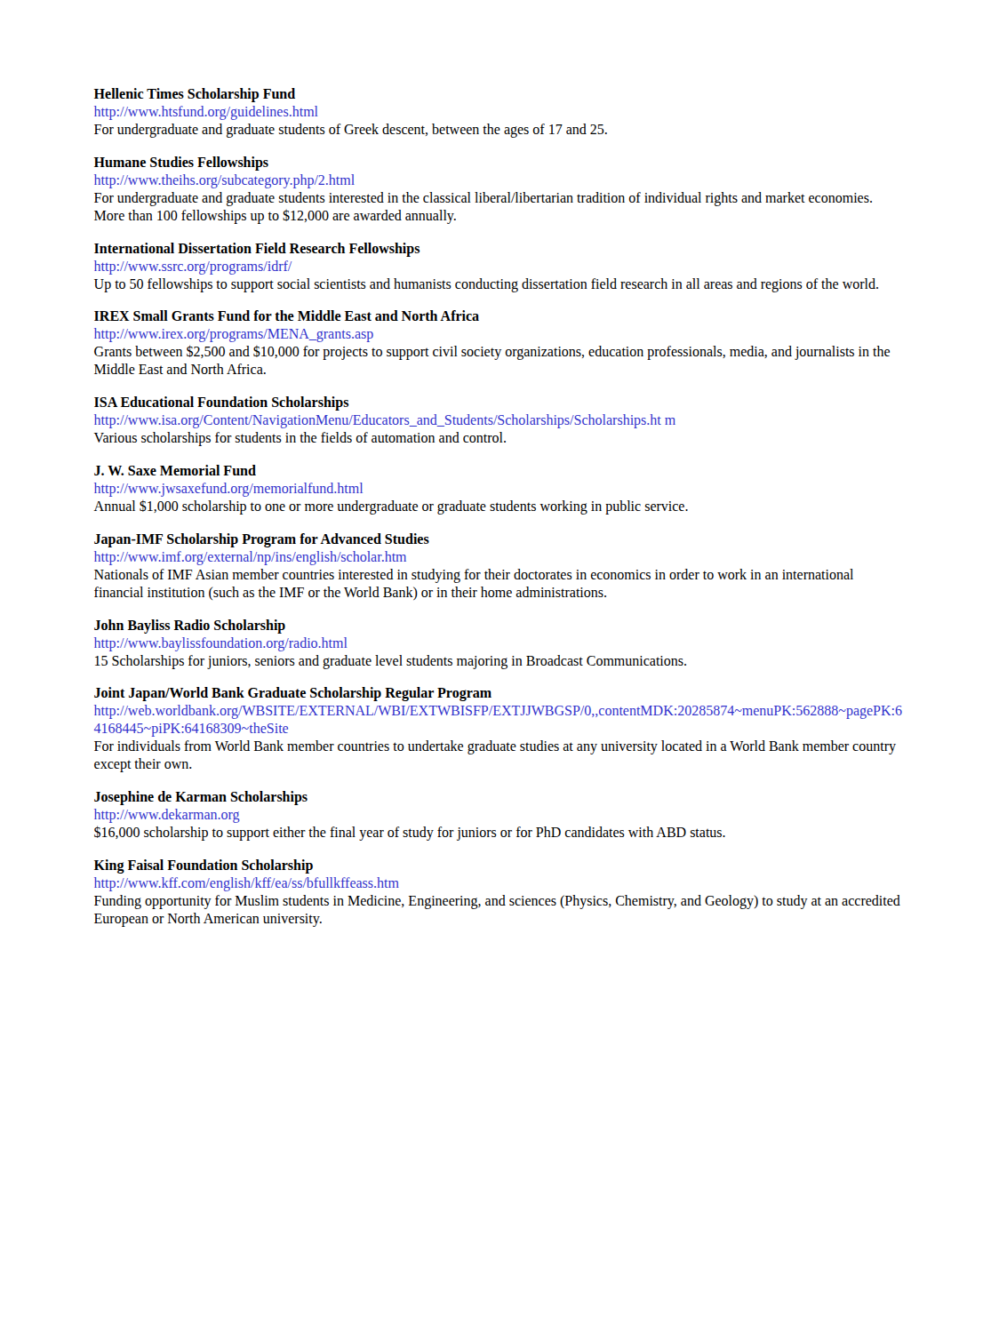Hellenic Times Scholarship Fund
http://www.htsfund.org/guidelines.html
For undergraduate and graduate students of Greek descent, between the ages of 17 and 25.
Humane Studies Fellowships
http://www.theihs.org/subcategory.php/2.html
For undergraduate and graduate students interested in the classical liberal/libertarian tradition of individual rights and market economies. More than 100 fellowships up to $12,000 are awarded annually.
International Dissertation Field Research Fellowships
http://www.ssrc.org/programs/idrf/
Up to 50 fellowships to support social scientists and humanists conducting dissertation field research in all areas and regions of the world.
IREX Small Grants Fund for the Middle East and North Africa
http://www.irex.org/programs/MENA_grants.asp
Grants between $2,500 and $10,000 for projects to support civil society organizations, education professionals, media, and journalists in the Middle East and North Africa.
ISA Educational Foundation Scholarships
http://www.isa.org/Content/NavigationMenu/Educators_and_Students/Scholarships/Scholarships.ht m
Various scholarships for students in the fields of automation and control.
J. W. Saxe Memorial Fund
http://www.jwsaxefund.org/memorialfund.html
Annual $1,000 scholarship to one or more undergraduate or graduate students working in public service.
Japan-IMF Scholarship Program for Advanced Studies
http://www.imf.org/external/np/ins/english/scholar.htm
Nationals of IMF Asian member countries interested in studying for their doctorates in economics in order to work in an international financial institution (such as the IMF or the World Bank) or in their home administrations.
John Bayliss Radio Scholarship
http://www.baylissfoundation.org/radio.html
15 Scholarships for juniors, seniors and graduate level students majoring in Broadcast Communications.
Joint Japan/World Bank Graduate Scholarship Regular Program
http://web.worldbank.org/WBSITE/EXTERNAL/WBI/EXTWBISFP/EXTJJWBGSP/0,,contentMDK:20285874~menuPK:562888~pagePK:64168445~piPK:64168309~theSite
For individuals from World Bank member countries to undertake graduate studies at any university located in a World Bank member country except their own.
Josephine de Karman Scholarships
http://www.dekarman.org
$16,000 scholarship to support either the final year of study for juniors or for PhD candidates with ABD status.
King Faisal Foundation Scholarship
http://www.kff.com/english/kff/ea/ss/bfullkffeass.htm
Funding opportunity for Muslim students in Medicine, Engineering, and sciences (Physics, Chemistry, and Geology) to study at an accredited European or North American university.